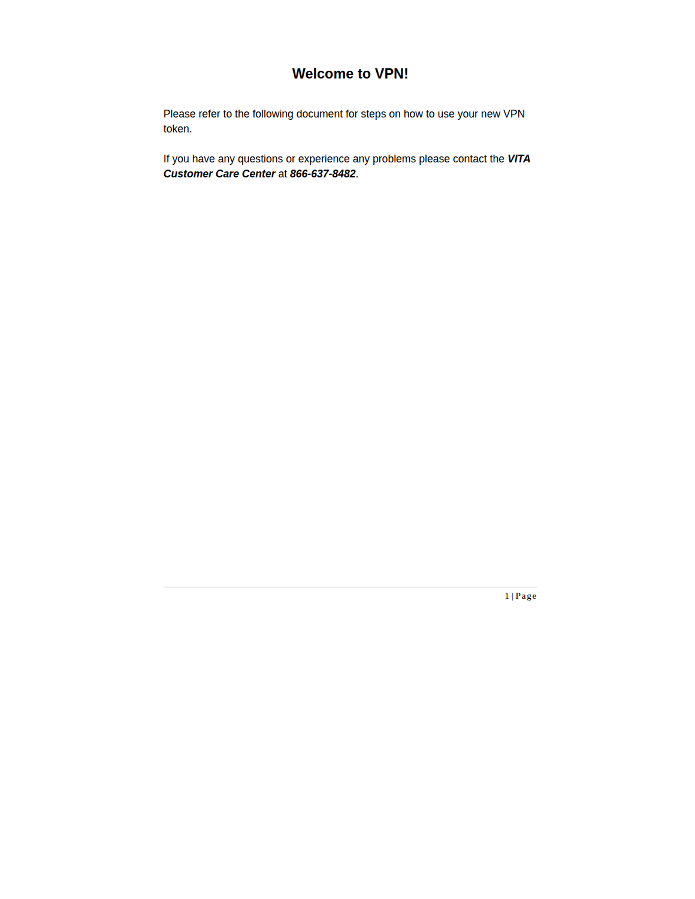Welcome to VPN!
Please refer to the following document for steps on how to use your new VPN token.
If you have any questions or experience any problems please contact the VITA Customer Care Center at 866-637-8482.
1 | Page